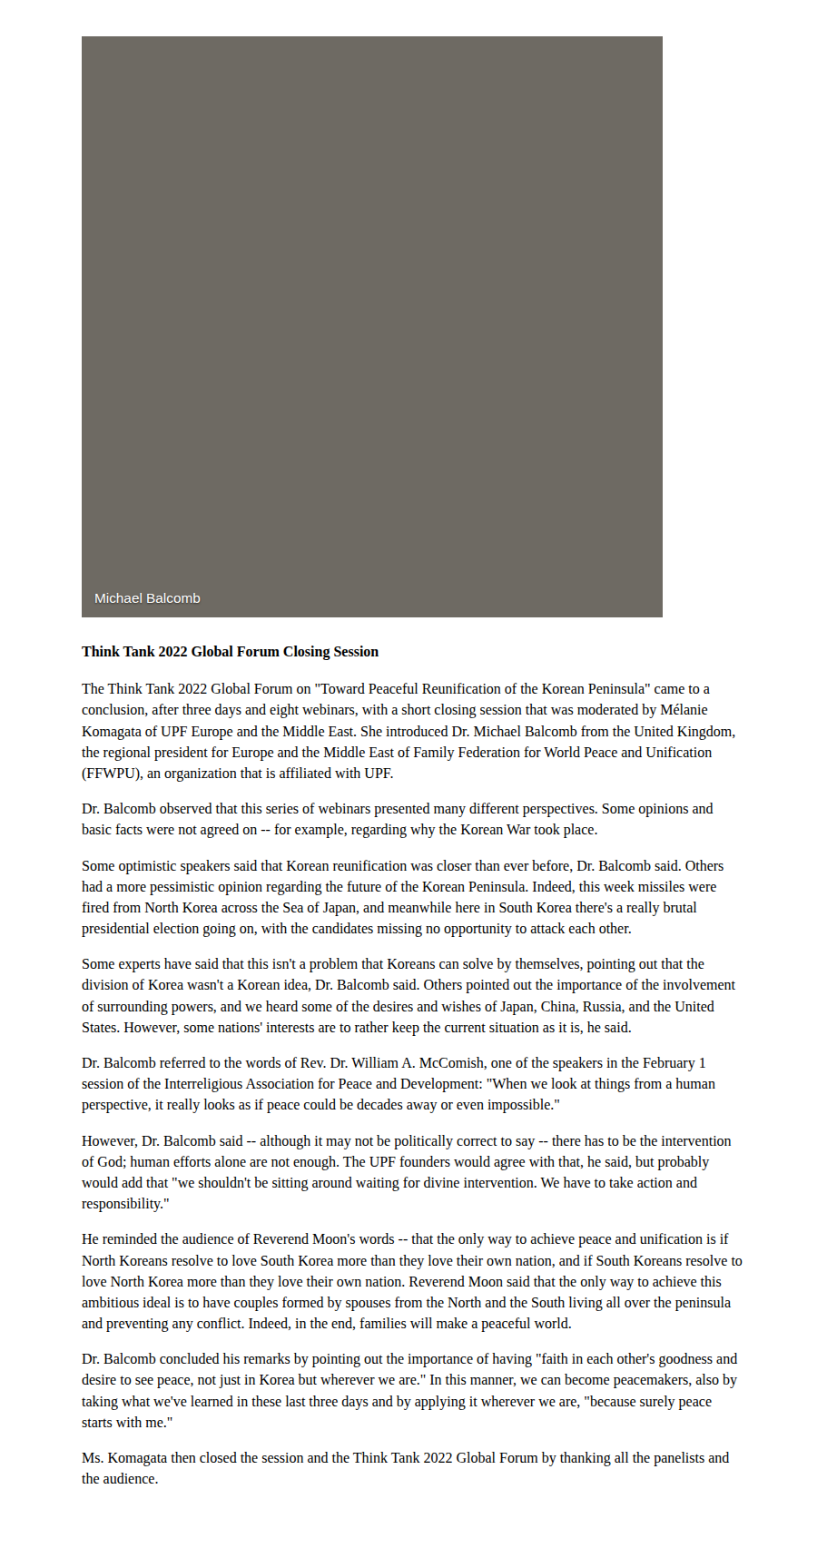Michael Balcomb
Think Tank 2022 Global Forum Closing Session
The Think Tank 2022 Global Forum on "Toward Peaceful Reunification of the Korean Peninsula" came to a conclusion, after three days and eight webinars, with a short closing session that was moderated by Mélanie Komagata of UPF Europe and the Middle East. She introduced Dr. Michael Balcomb from the United Kingdom, the regional president for Europe and the Middle East of Family Federation for World Peace and Unification (FFWPU), an organization that is affiliated with UPF.
Dr. Balcomb observed that this series of webinars presented many different perspectives. Some opinions and basic facts were not agreed on -- for example, regarding why the Korean War took place.
Some optimistic speakers said that Korean reunification was closer than ever before, Dr. Balcomb said. Others had a more pessimistic opinion regarding the future of the Korean Peninsula. Indeed, this week missiles were fired from North Korea across the Sea of Japan, and meanwhile here in South Korea there's a really brutal presidential election going on, with the candidates missing no opportunity to attack each other.
Some experts have said that this isn't a problem that Koreans can solve by themselves, pointing out that the division of Korea wasn't a Korean idea, Dr. Balcomb said. Others pointed out the importance of the involvement of surrounding powers, and we heard some of the desires and wishes of Japan, China, Russia, and the United States. However, some nations' interests are to rather keep the current situation as it is, he said.
Dr. Balcomb referred to the words of Rev. Dr. William A. McComish, one of the speakers in the February 1 session of the Interreligious Association for Peace and Development: "When we look at things from a human perspective, it really looks as if peace could be decades away or even impossible."
However, Dr. Balcomb said -- although it may not be politically correct to say -- there has to be the intervention of God; human efforts alone are not enough. The UPF founders would agree with that, he said, but probably would add that "we shouldn't be sitting around waiting for divine intervention. We have to take action and responsibility."
He reminded the audience of Reverend Moon's words -- that the only way to achieve peace and unification is if North Koreans resolve to love South Korea more than they love their own nation, and if South Koreans resolve to love North Korea more than they love their own nation. Reverend Moon said that the only way to achieve this ambitious ideal is to have couples formed by spouses from the North and the South living all over the peninsula and preventing any conflict. Indeed, in the end, families will make a peaceful world.
Dr. Balcomb concluded his remarks by pointing out the importance of having "faith in each other's goodness and desire to see peace, not just in Korea but wherever we are." In this manner, we can become peacemakers, also by taking what we've learned in these last three days and by applying it wherever we are, "because surely peace starts with me."
Ms. Komagata then closed the session and the Think Tank 2022 Global Forum by thanking all the panelists and the audience.